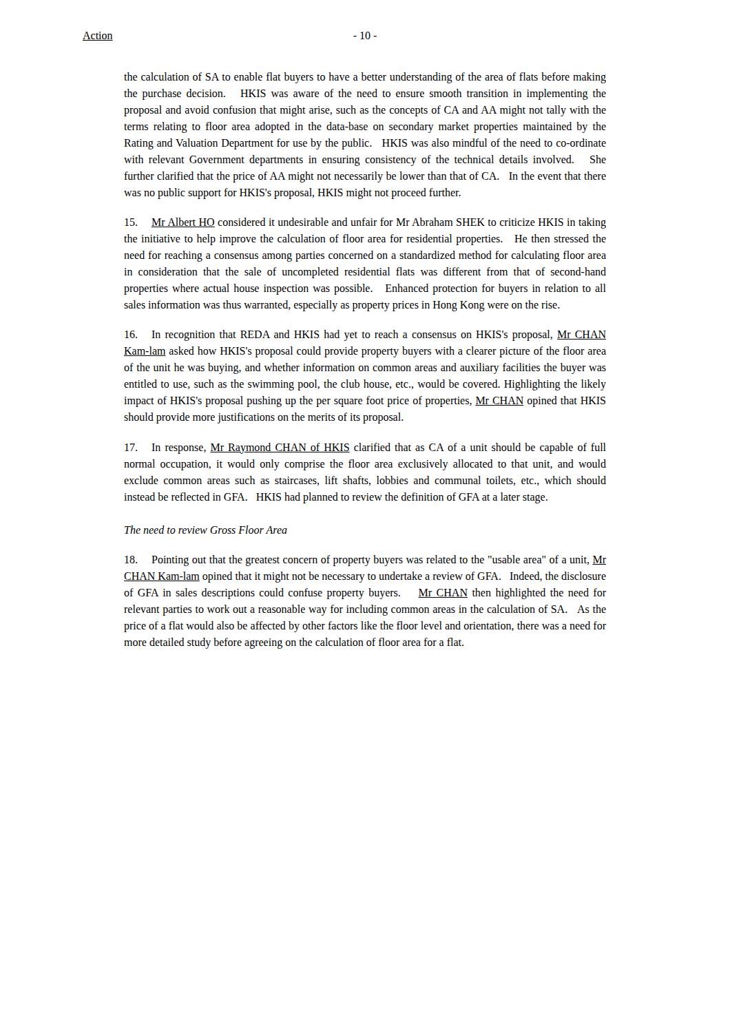Action
- 10 -
the calculation of SA to enable flat buyers to have a better understanding of the area of flats before making the purchase decision. HKIS was aware of the need to ensure smooth transition in implementing the proposal and avoid confusion that might arise, such as the concepts of CA and AA might not tally with the terms relating to floor area adopted in the data-base on secondary market properties maintained by the Rating and Valuation Department for use by the public. HKIS was also mindful of the need to co-ordinate with relevant Government departments in ensuring consistency of the technical details involved. She further clarified that the price of AA might not necessarily be lower than that of CA. In the event that there was no public support for HKIS's proposal, HKIS might not proceed further.
15. Mr Albert HO considered it undesirable and unfair for Mr Abraham SHEK to criticize HKIS in taking the initiative to help improve the calculation of floor area for residential properties. He then stressed the need for reaching a consensus among parties concerned on a standardized method for calculating floor area in consideration that the sale of uncompleted residential flats was different from that of second-hand properties where actual house inspection was possible. Enhanced protection for buyers in relation to all sales information was thus warranted, especially as property prices in Hong Kong were on the rise.
16. In recognition that REDA and HKIS had yet to reach a consensus on HKIS's proposal, Mr CHAN Kam-lam asked how HKIS's proposal could provide property buyers with a clearer picture of the floor area of the unit he was buying, and whether information on common areas and auxiliary facilities the buyer was entitled to use, such as the swimming pool, the club house, etc., would be covered. Highlighting the likely impact of HKIS's proposal pushing up the per square foot price of properties, Mr CHAN opined that HKIS should provide more justifications on the merits of its proposal.
17. In response, Mr Raymond CHAN of HKIS clarified that as CA of a unit should be capable of full normal occupation, it would only comprise the floor area exclusively allocated to that unit, and would exclude common areas such as staircases, lift shafts, lobbies and communal toilets, etc., which should instead be reflected in GFA. HKIS had planned to review the definition of GFA at a later stage.
The need to review Gross Floor Area
18. Pointing out that the greatest concern of property buyers was related to the "usable area" of a unit, Mr CHAN Kam-lam opined that it might not be necessary to undertake a review of GFA. Indeed, the disclosure of GFA in sales descriptions could confuse property buyers. Mr CHAN then highlighted the need for relevant parties to work out a reasonable way for including common areas in the calculation of SA. As the price of a flat would also be affected by other factors like the floor level and orientation, there was a need for more detailed study before agreeing on the calculation of floor area for a flat.